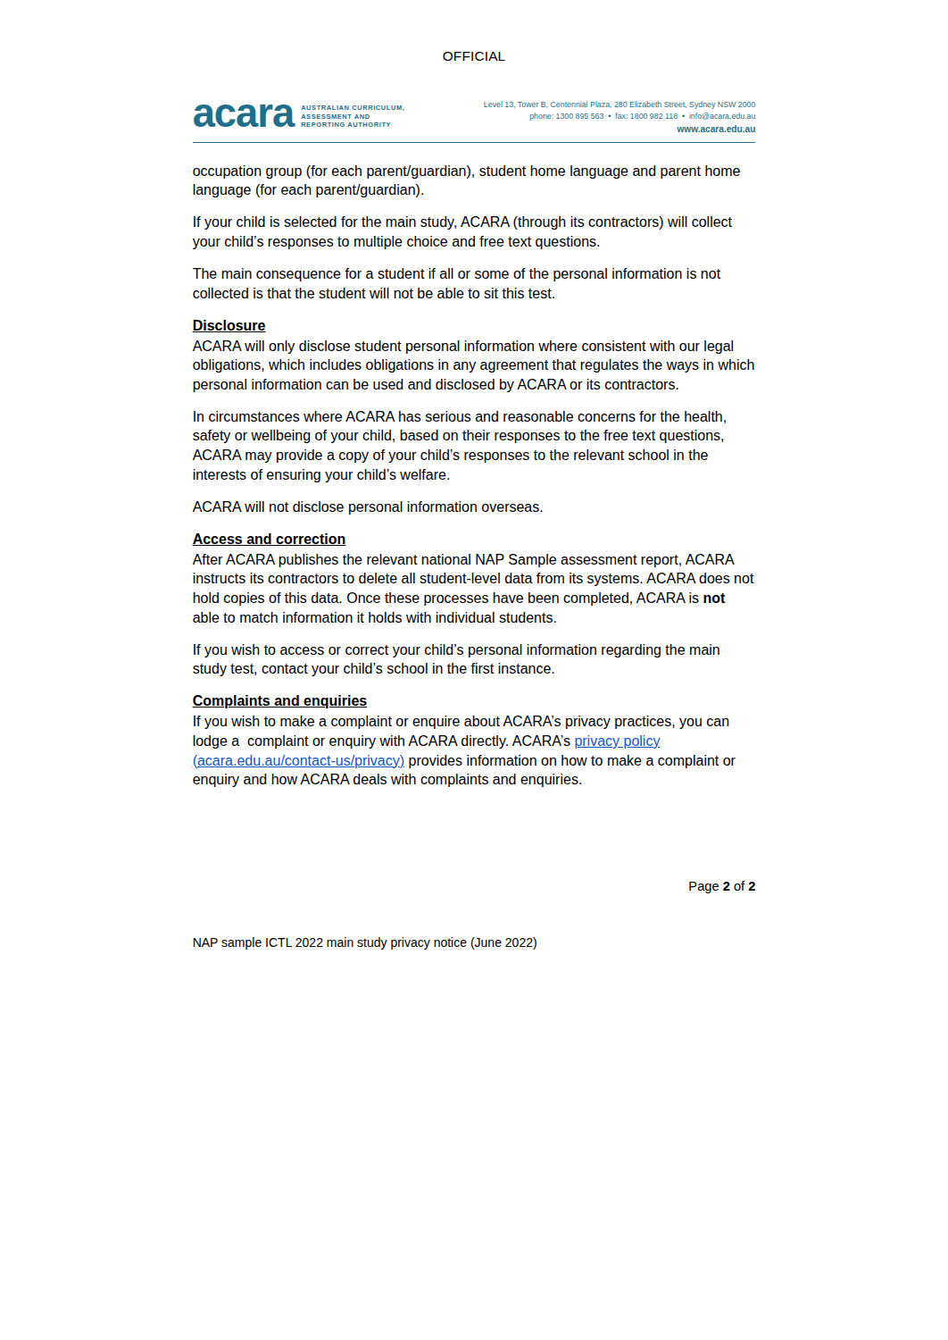OFFICIAL
acara
Australian Curriculum,
Assessment and
Reporting Authority
Level 13, Tower B, Centennial Plaza, 280 Elizabeth Street, Sydney NSW 2000
phone: 1300 895 563 • fax: 1800 982 118 • info@acara.edu.au
www.acara.edu.au
occupation group (for each parent/guardian), student home language and parent home language (for each parent/guardian).
If your child is selected for the main study, ACARA (through its contractors) will collect your child’s responses to multiple choice and free text questions.
The main consequence for a student if all or some of the personal information is not collected is that the student will not be able to sit this test.
Disclosure
ACARA will only disclose student personal information where consistent with our legal obligations, which includes obligations in any agreement that regulates the ways in which personal information can be used and disclosed by ACARA or its contractors.
In circumstances where ACARA has serious and reasonable concerns for the health, safety or wellbeing of your child, based on their responses to the free text questions, ACARA may provide a copy of your child’s responses to the relevant school in the interests of ensuring your child’s welfare.
ACARA will not disclose personal information overseas.
Access and correction
After ACARA publishes the relevant national NAP Sample assessment report, ACARA instructs its contractors to delete all student-level data from its systems. ACARA does not hold copies of this data. Once these processes have been completed, ACARA is not able to match information it holds with individual students.
If you wish to access or correct your child’s personal information regarding the main study test, contact your child’s school in the first instance.
Complaints and enquiries
If you wish to make a complaint or enquire about ACARA’s privacy practices, you can lodge a complaint or enquiry with ACARA directly. ACARA’s privacy policy (acara.edu.au/contact-us/privacy) provides information on how to make a complaint or enquiry and how ACARA deals with complaints and enquiries.
Page 2 of 2
NAP sample ICTL 2022 main study privacy notice (June 2022)